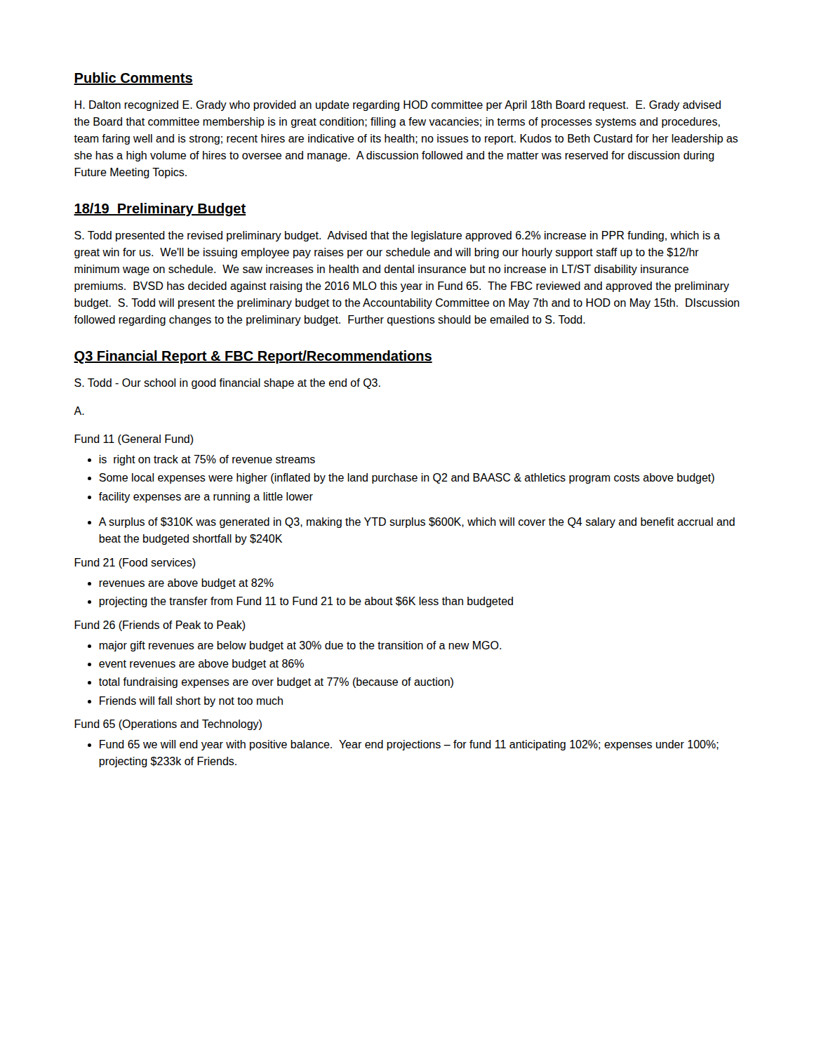Public Comments
H. Dalton recognized E. Grady who provided an update regarding HOD committee per April 18th Board request. E. Grady advised the Board that committee membership is in great condition; filling a few vacancies; in terms of processes systems and procedures, team faring well and is strong; recent hires are indicative of its health; no issues to report. Kudos to Beth Custard for her leadership as she has a high volume of hires to oversee and manage. A discussion followed and the matter was reserved for discussion during Future Meeting Topics.
18/19 Preliminary Budget
S. Todd presented the revised preliminary budget. Advised that the legislature approved 6.2% increase in PPR funding, which is a great win for us. We'll be issuing employee pay raises per our schedule and will bring our hourly support staff up to the $12/hr minimum wage on schedule. We saw increases in health and dental insurance but no increase in LT/ST disability insurance premiums. BVSD has decided against raising the 2016 MLO this year in Fund 65. The FBC reviewed and approved the preliminary budget. S. Todd will present the preliminary budget to the Accountability Committee on May 7th and to HOD on May 15th. DIscussion followed regarding changes to the preliminary budget. Further questions should be emailed to S. Todd.
Q3 Financial Report & FBC Report/Recommendations
S. Todd - Our school in good financial shape at the end of Q3.
A.
Fund 11 (General Fund)
is right on track at 75% of revenue streams
Some local expenses were higher (inflated by the land purchase in Q2 and BAASC & athletics program costs above budget)
facility expenses are a running a little lower
A surplus of $310K was generated in Q3, making the YTD surplus $600K, which will cover the Q4 salary and benefit accrual and beat the budgeted shortfall by $240K
Fund 21 (Food services)
revenues are above budget at 82%
projecting the transfer from Fund 11 to Fund 21 to be about $6K less than budgeted
Fund 26 (Friends of Peak to Peak)
major gift revenues are below budget at 30% due to the transition of a new MGO.
event revenues are above budget at 86%
total fundraising expenses are over budget at 77% (because of auction)
Friends will fall short by not too much
Fund 65 (Operations and Technology)
Fund 65 we will end year with positive balance. Year end projections – for fund 11 anticipating 102%; expenses under 100%; projecting $233k of Friends.